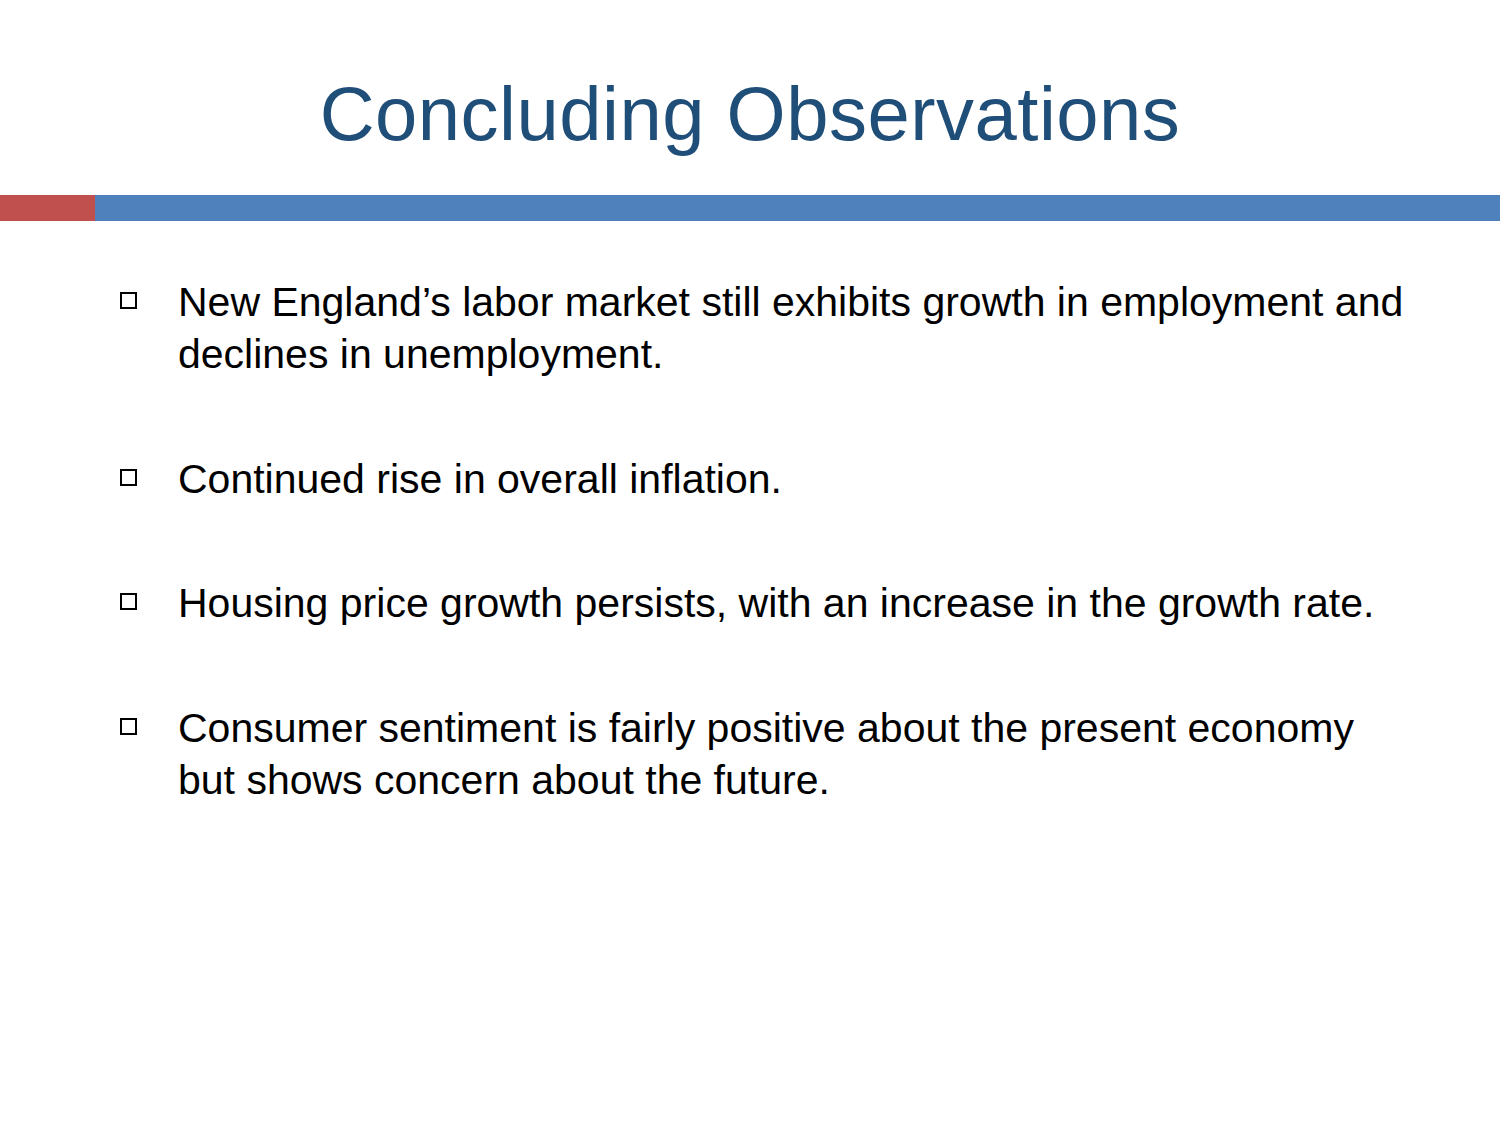Concluding Observations
New England’s labor market still exhibits growth in employment and declines in unemployment.
Continued rise in overall inflation.
Housing price growth persists, with an increase in the growth rate.
Consumer sentiment is fairly positive about the present economy but shows concern about the future.